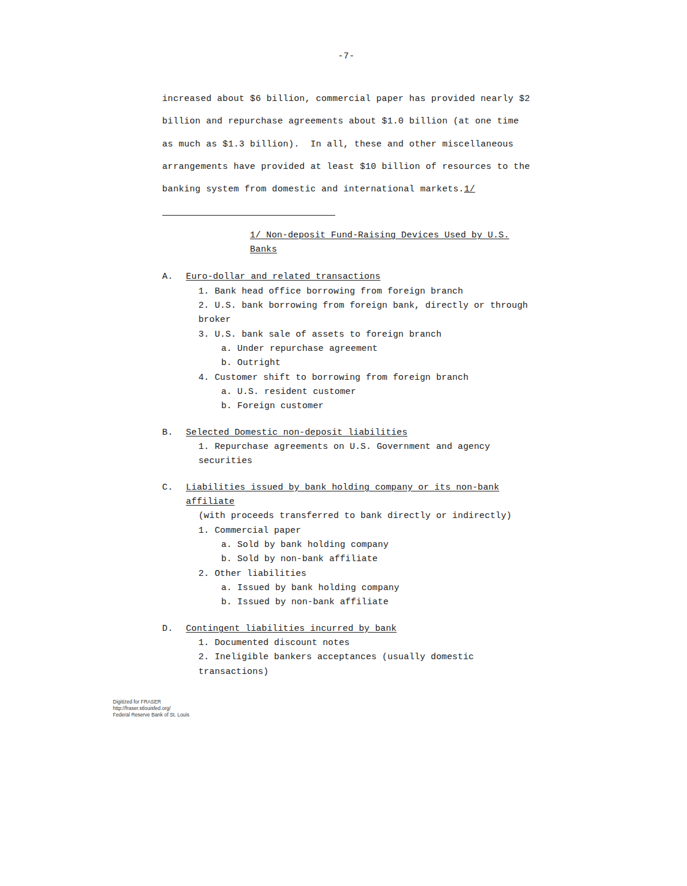-7-
increased about $6 billion, commercial paper has provided nearly $2 billion and repurchase agreements about $1.0 billion (at one time as much as $1.3 billion). In all, these and other miscellaneous arrangements have provided at least $10 billion of resources to the banking system from domestic and international markets.1/
1/ Non-deposit Fund-Raising Devices Used by U.S. Banks
A. Euro-dollar and related transactions 1. Bank head office borrowing from foreign branch 2. U.S. bank borrowing from foreign bank, directly or through broker 3. U.S. bank sale of assets to foreign branch a. Under repurchase agreement b. Outright 4. Customer shift to borrowing from foreign branch a. U.S. resident customer b. Foreign customer
B. Selected Domestic non-deposit liabilities 1. Repurchase agreements on U.S. Government and agency securities
C. Liabilities issued by bank holding company or its non-bank affiliate (with proceeds transferred to bank directly or indirectly) 1. Commercial paper a. Sold by bank holding company b. Sold by non-bank affiliate 2. Other liabilities a. Issued by bank holding company b. Issued by non-bank affiliate
D. Contingent liabilities incurred by bank 1. Documented discount notes 2. Ineligible bankers acceptances (usually domestic transactions)
Digitized for FRASER
http://fraser.stlouisfed.org/
Federal Reserve Bank of St. Louis